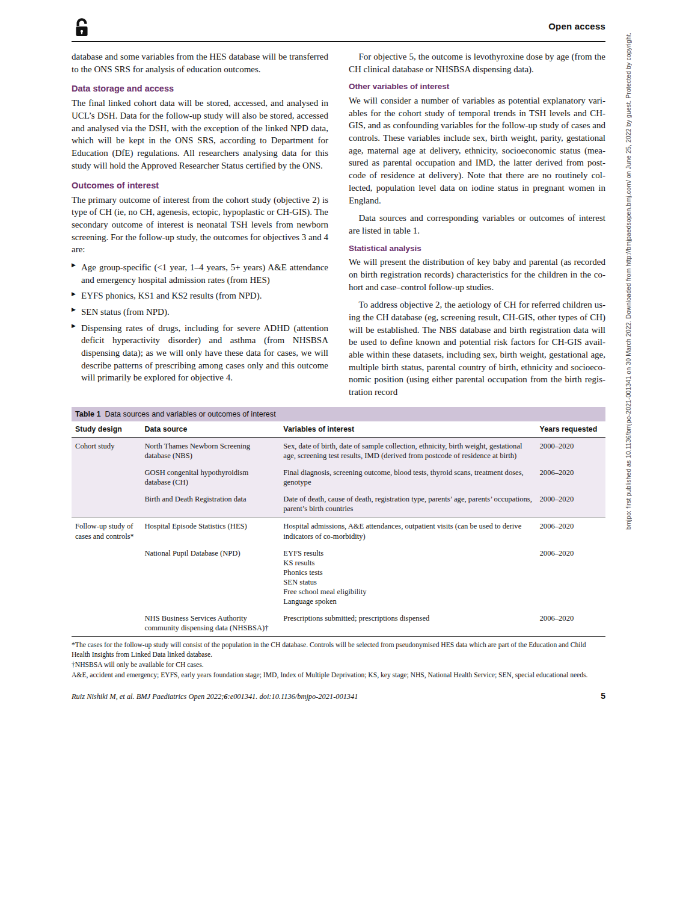Open access
database and some variables from the HES database will be transferred to the ONS SRS for analysis of education outcomes.
Data storage and access
The final linked cohort data will be stored, accessed, and analysed in UCL’s DSH. Data for the follow-up study will also be stored, accessed and analysed via the DSH, with the exception of the linked NPD data, which will be kept in the ONS SRS, according to Department for Education (DfE) regulations. All researchers analysing data for this study will hold the Approved Researcher Status certified by the ONS.
Outcomes of interest
The primary outcome of interest from the cohort study (objective 2) is type of CH (ie, no CH, agenesis, ectopic, hypoplastic or CH-GIS). The secondary outcome of interest is neonatal TSH levels from newborn screening. For the follow-up study, the outcomes for objectives 3 and 4 are:
Age group-specific (<1 year, 1–4 years, 5+ years) A&E attendance and emergency hospital admission rates (from HES)
EYFS phonics, KS1 and KS2 results (from NPD).
SEN status (from NPD).
Dispensing rates of drugs, including for severe ADHD (attention deficit hyperactivity disorder) and asthma (from NHSBSA dispensing data); as we will only have these data for cases, we will describe patterns of prescribing among cases only and this outcome will primarily be explored for objective 4.
For objective 5, the outcome is levothyroxine dose by age (from the CH clinical database or NHSBSA dispensing data).
Other variables of interest
We will consider a number of variables as potential explanatory variables for the cohort study of temporal trends in TSH levels and CH-GIS, and as confounding variables for the follow-up study of cases and controls. These variables include sex, birth weight, parity, gestational age, maternal age at delivery, ethnicity, socioeconomic status (measured as parental occupation and IMD, the latter derived from postcode of residence at delivery). Note that there are no routinely collected, population level data on iodine status in pregnant women in England.
Data sources and corresponding variables or outcomes of interest are listed in table 1.
Statistical analysis
We will present the distribution of key baby and parental (as recorded on birth registration records) characteristics for the children in the cohort and case–control follow-up studies.
To address objective 2, the aetiology of CH for referred children using the CH database (eg, screening result, CH-GIS, other types of CH) will be established. The NBS database and birth registration data will be used to define known and potential risk factors for CH-GIS available within these datasets, including sex, birth weight, gestational age, multiple birth status, parental country of birth, ethnicity and socioeconomic position (using either parental occupation from the birth registration record
Table 1 Data sources and variables or outcomes of interest
| Study design | Data source | Variables of interest | Years requested |
| --- | --- | --- | --- |
| Cohort study | North Thames Newborn Screening database (NBS) | Sex, date of birth, date of sample collection, ethnicity, birth weight, gestational age, screening test results, IMD (derived from postcode of residence at birth) | 2000–2020 |
| | GOSH congenital hypothyroidism database (CH) | Final diagnosis, screening outcome, blood tests, thyroid scans, treatment doses, genotype | 2006–2020 |
| | Birth and Death Registration data | Date of death, cause of death, registration type, parents’ age, parents’ occupations, parent’s birth countries | 2000–2020 |
| Follow-up study of cases and controls* | Hospital Episode Statistics (HES) | Hospital admissions, A&E attendances, outpatient visits (can be used to derive indicators of co-morbidity) | 2006–2020 |
| | National Pupil Database (NPD) | EYFS results KS results Phonics tests SEN status Free school meal eligibility Language spoken | 2006–2020 |
| | NHS Business Services Authority community dispensing data (NHSBSA)† | Prescriptions submitted; prescriptions dispensed | 2006–2020 |
*The cases for the follow-up study will consist of the population in the CH database. Controls will be selected from pseudonymised HES data which are part of the Education and Child Health Insights from Linked Data linked database.
†NHSBSA will only be available for CH cases.
A&E, accident and emergency; EYFS, early years foundation stage; IMD, Index of Multiple Deprivation; KS, key stage; NHS, National Health Service; SEN, special educational needs.
Ruiz Nishiki M, et al. BMJ Paediatrics Open 2022;6:e001341. doi:10.1136/bmjpo-2021-001341
5
bmjpo: first published as 10.1136/bmjpo-2021-001341 on 30 March 2022. Downloaded from http://bmjpaedsopen.bmj.com/ on June 25, 2022 by guest. Protected by copyright.